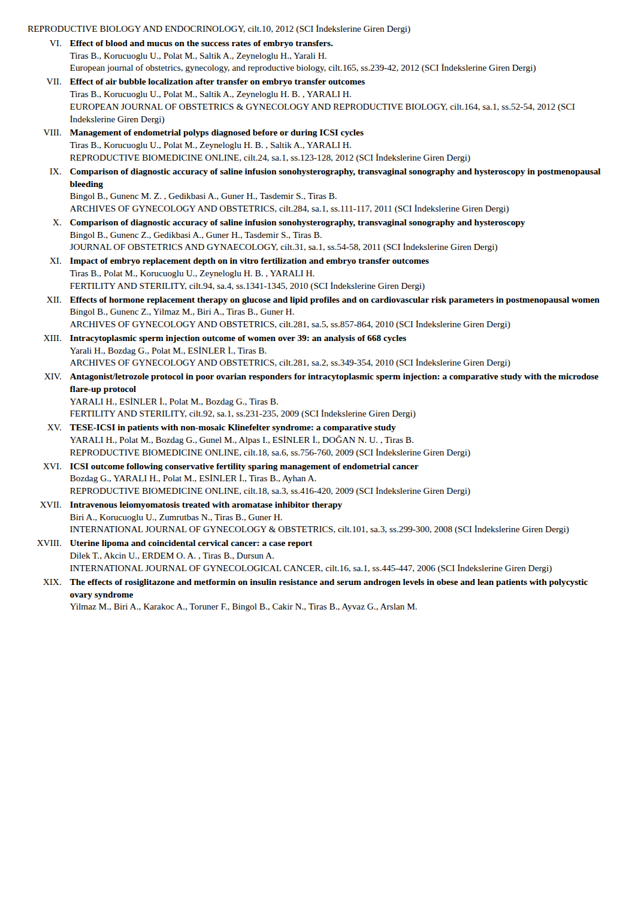REPRODUCTIVE BIOLOGY AND ENDOCRINOLOGY, cilt.10, 2012 (SCI İndekslerine Giren Dergi)
VI.
Effect of blood and mucus on the success rates of embryo transfers.
Tiras B., Korucuoglu U., Polat M., Saltik A., Zeyneloglu H., Yarali H.
European journal of obstetrics, gynecology, and reproductive biology, cilt.165, ss.239-42, 2012 (SCI İndekslerine Giren Dergi)
VII.
Effect of air bubble localization after transfer on embryo transfer outcomes
Tiras B., Korucuoglu U., Polat M., Saltik A., Zeyneloglu H. B. , YARALI H.
EUROPEAN JOURNAL OF OBSTETRICS & GYNECOLOGY AND REPRODUCTIVE BIOLOGY, cilt.164, sa.1, ss.52-54, 2012 (SCI İndekslerine Giren Dergi)
VIII.
Management of endometrial polyps diagnosed before or during ICSI cycles
Tiras B., Korucuoglu U., Polat M., Zeyneloglu H. B. , Saltik A., YARALI H.
REPRODUCTIVE BIOMEDICINE ONLINE, cilt.24, sa.1, ss.123-128, 2012 (SCI İndekslerine Giren Dergi)
IX.
Comparison of diagnostic accuracy of saline infusion sonohysterography, transvaginal sonography and hysteroscopy in postmenopausal bleeding
Bingol B., Gunenc M. Z. , Gedikbasi A., Guner H., Tasdemir S., Tiras B.
ARCHIVES OF GYNECOLOGY AND OBSTETRICS, cilt.284, sa.1, ss.111-117, 2011 (SCI İndekslerine Giren Dergi)
X.
Comparison of diagnostic accuracy of saline infusion sonohysterography, transvaginal sonography and hysteroscopy
Bingol B., Gunenc Z., Gedikbasi A., Guner H., Tasdemir S., Tiras B.
JOURNAL OF OBSTETRICS AND GYNAECOLOGY, cilt.31, sa.1, ss.54-58, 2011 (SCI İndekslerine Giren Dergi)
XI.
Impact of embryo replacement depth on in vitro fertilization and embryo transfer outcomes
Tiras B., Polat M., Korucuoglu U., Zeyneloglu H. B. , YARALI H.
FERTILITY AND STERILITY, cilt.94, sa.4, ss.1341-1345, 2010 (SCI İndekslerine Giren Dergi)
XII.
Effects of hormone replacement therapy on glucose and lipid profiles and on cardiovascular risk parameters in postmenopausal women
Bingol B., Gunenc Z., Yilmaz M., Biri A., Tiras B., Guner H.
ARCHIVES OF GYNECOLOGY AND OBSTETRICS, cilt.281, sa.5, ss.857-864, 2010 (SCI İndekslerine Giren Dergi)
XIII.
Intracytoplasmic sperm injection outcome of women over 39: an analysis of 668 cycles
Yarali H., Bozdag G., Polat M., ESİNLER İ., Tiras B.
ARCHIVES OF GYNECOLOGY AND OBSTETRICS, cilt.281, sa.2, ss.349-354, 2010 (SCI İndekslerine Giren Dergi)
XIV.
Antagonist/letrozole protocol in poor ovarian responders for intracytoplasmic sperm injection: a comparative study with the microdose flare-up protocol
YARALI H., ESİNLER İ., Polat M., Bozdag G., Tiras B.
FERTILITY AND STERILITY, cilt.92, sa.1, ss.231-235, 2009 (SCI İndekslerine Giren Dergi)
XV.
TESE-ICSI in patients with non-mosaic Klinefelter syndrome: a comparative study
YARALI H., Polat M., Bozdag G., Gunel M., Alpas I., ESİNLER İ., DOĞAN N. U. , Tiras B.
REPRODUCTIVE BIOMEDICINE ONLINE, cilt.18, sa.6, ss.756-760, 2009 (SCI İndekslerine Giren Dergi)
XVI.
ICSI outcome following conservative fertility sparing management of endometrial cancer
Bozdag G., YARALI H., Polat M., ESİNLER İ., Tiras B., Ayhan A.
REPRODUCTIVE BIOMEDICINE ONLINE, cilt.18, sa.3, ss.416-420, 2009 (SCI İndekslerine Giren Dergi)
XVII.
Intravenous leiomyomatosis treated with aromatase inhibitor therapy
Biri A., Korucuoglu U., Zumrutbas N., Tiras B., Guner H.
INTERNATIONAL JOURNAL OF GYNECOLOGY & OBSTETRICS, cilt.101, sa.3, ss.299-300, 2008 (SCI İndekslerine Giren Dergi)
XVIII.
Uterine lipoma and coincidental cervical cancer: a case report
Dilek T., Akcin U., ERDEM O. A. , Tiras B., Dursun A.
INTERNATIONAL JOURNAL OF GYNECOLOGICAL CANCER, cilt.16, sa.1, ss.445-447, 2006 (SCI İndekslerine Giren Dergi)
XIX.
The effects of rosiglitazone and metformin on insulin resistance and serum androgen levels in obese and lean patients with polycystic ovary syndrome
Yilmaz M., Biri A., Karakoc A., Toruner F., Bingol B., Cakir N., Tiras B., Ayvaz G., Arslan M.